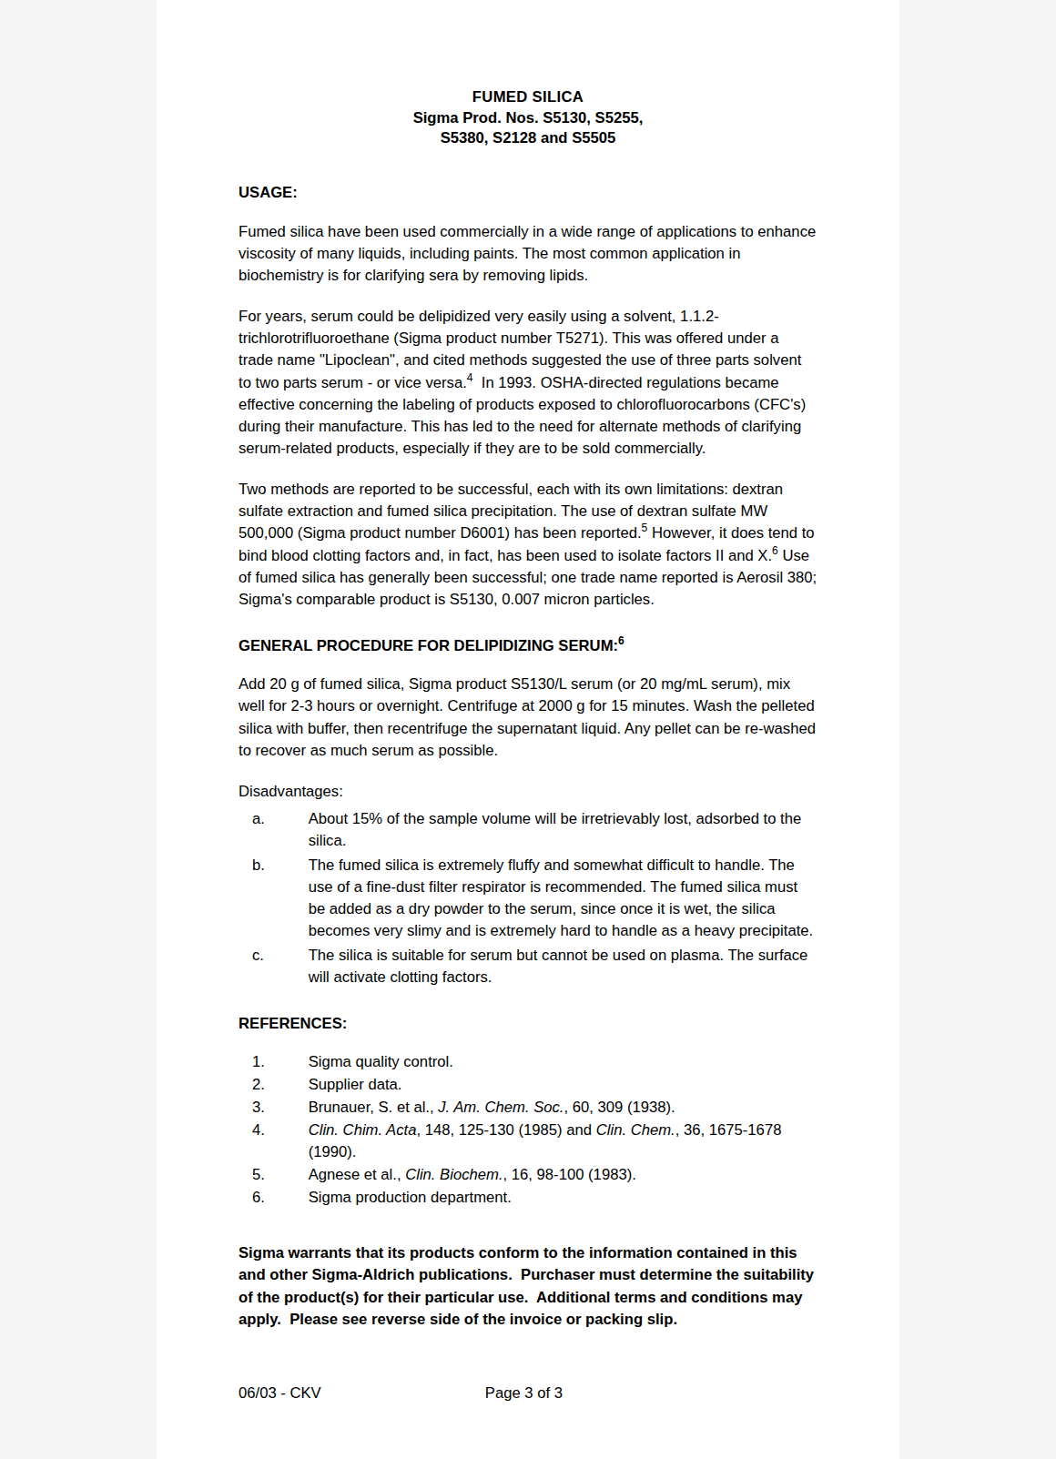FUMED SILICA
Sigma Prod. Nos. S5130, S5255,
S5380, S2128 and S5505
USAGE:
Fumed silica have been used commercially in a wide range of applications to enhance viscosity of many liquids, including paints. The most common application in biochemistry is for clarifying sera by removing lipids.
For years, serum could be delipidized very easily using a solvent, 1.1.2-trichlorotrifluoroethane (Sigma product number T5271). This was offered under a trade name "Lipoclean", and cited methods suggested the use of three parts solvent to two parts serum - or vice versa.4 In 1993. OSHA-directed regulations became effective concerning the labeling of products exposed to chlorofluorocarbons (CFC's) during their manufacture. This has led to the need for alternate methods of clarifying serum-related products, especially if they are to be sold commercially.
Two methods are reported to be successful, each with its own limitations: dextran sulfate extraction and fumed silica precipitation. The use of dextran sulfate MW 500,000 (Sigma product number D6001) has been reported.5 However, it does tend to bind blood clotting factors and, in fact, has been used to isolate factors II and X.6 Use of fumed silica has generally been successful; one trade name reported is Aerosil 380; Sigma's comparable product is S5130, 0.007 micron particles.
GENERAL PROCEDURE FOR DELIPIDIZING SERUM:6
Add 20 g of fumed silica, Sigma product S5130/L serum (or 20 mg/mL serum), mix well for 2-3 hours or overnight. Centrifuge at 2000 g for 15 minutes. Wash the pelleted silica with buffer, then recentrifuge the supernatant liquid. Any pellet can be re-washed to recover as much serum as possible.
Disadvantages:
a.
About 15% of the sample volume will be irretrievably lost, adsorbed to the silica.
b.
The fumed silica is extremely fluffy and somewhat difficult to handle. The use of a fine-dust filter respirator is recommended. The fumed silica must be added as a dry powder to the serum, since once it is wet, the silica becomes very slimy and is extremely hard to handle as a heavy precipitate.
c.
The silica is suitable for serum but cannot be used on plasma. The surface will activate clotting factors.
REFERENCES:
1.
Sigma quality control.
2.
Supplier data.
3.
Brunauer, S. et al., J. Am. Chem. Soc., 60, 309 (1938).
4.
Clin. Chim. Acta, 148, 125-130 (1985) and Clin. Chem., 36, 1675-1678 (1990).
5.
Agnese et al., Clin. Biochem., 16, 98-100 (1983).
6.
Sigma production department.
Sigma warrants that its products conform to the information contained in this and other Sigma-Aldrich publications. Purchaser must determine the suitability of the product(s) for their particular use. Additional terms and conditions may apply. Please see reverse side of the invoice or packing slip.
06/03 - CKV Page 3 of 3